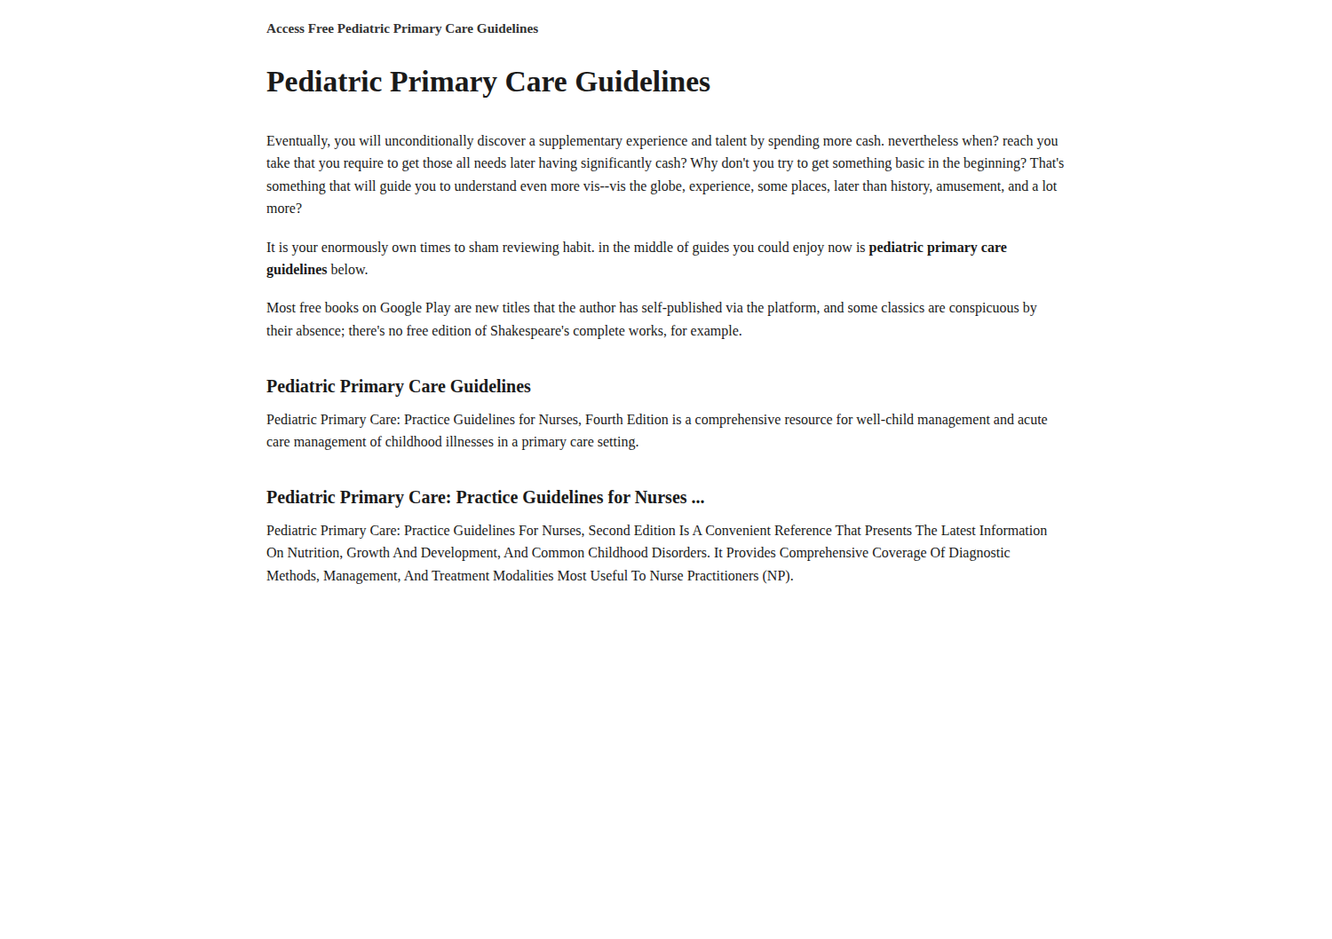Access Free Pediatric Primary Care Guidelines
Pediatric Primary Care Guidelines
Eventually, you will unconditionally discover a supplementary experience and talent by spending more cash. nevertheless when? reach you take that you require to get those all needs later having significantly cash? Why don't you try to get something basic in the beginning? That's something that will guide you to understand even more vis--vis the globe, experience, some places, later than history, amusement, and a lot more?
It is your enormously own times to sham reviewing habit. in the middle of guides you could enjoy now is pediatric primary care guidelines below.
Most free books on Google Play are new titles that the author has self-published via the platform, and some classics are conspicuous by their absence; there's no free edition of Shakespeare's complete works, for example.
Pediatric Primary Care Guidelines
Pediatric Primary Care: Practice Guidelines for Nurses, Fourth Edition is a comprehensive resource for well-child management and acute care management of childhood illnesses in a primary care setting.
Pediatric Primary Care: Practice Guidelines for Nurses ...
Pediatric Primary Care: Practice Guidelines For Nurses, Second Edition Is A Convenient Reference That Presents The Latest Information On Nutrition, Growth And Development, And Common Childhood Disorders. It Provides Comprehensive Coverage Of Diagnostic Methods, Management, And Treatment Modalities Most Useful To Nurse Practitioners (NP).